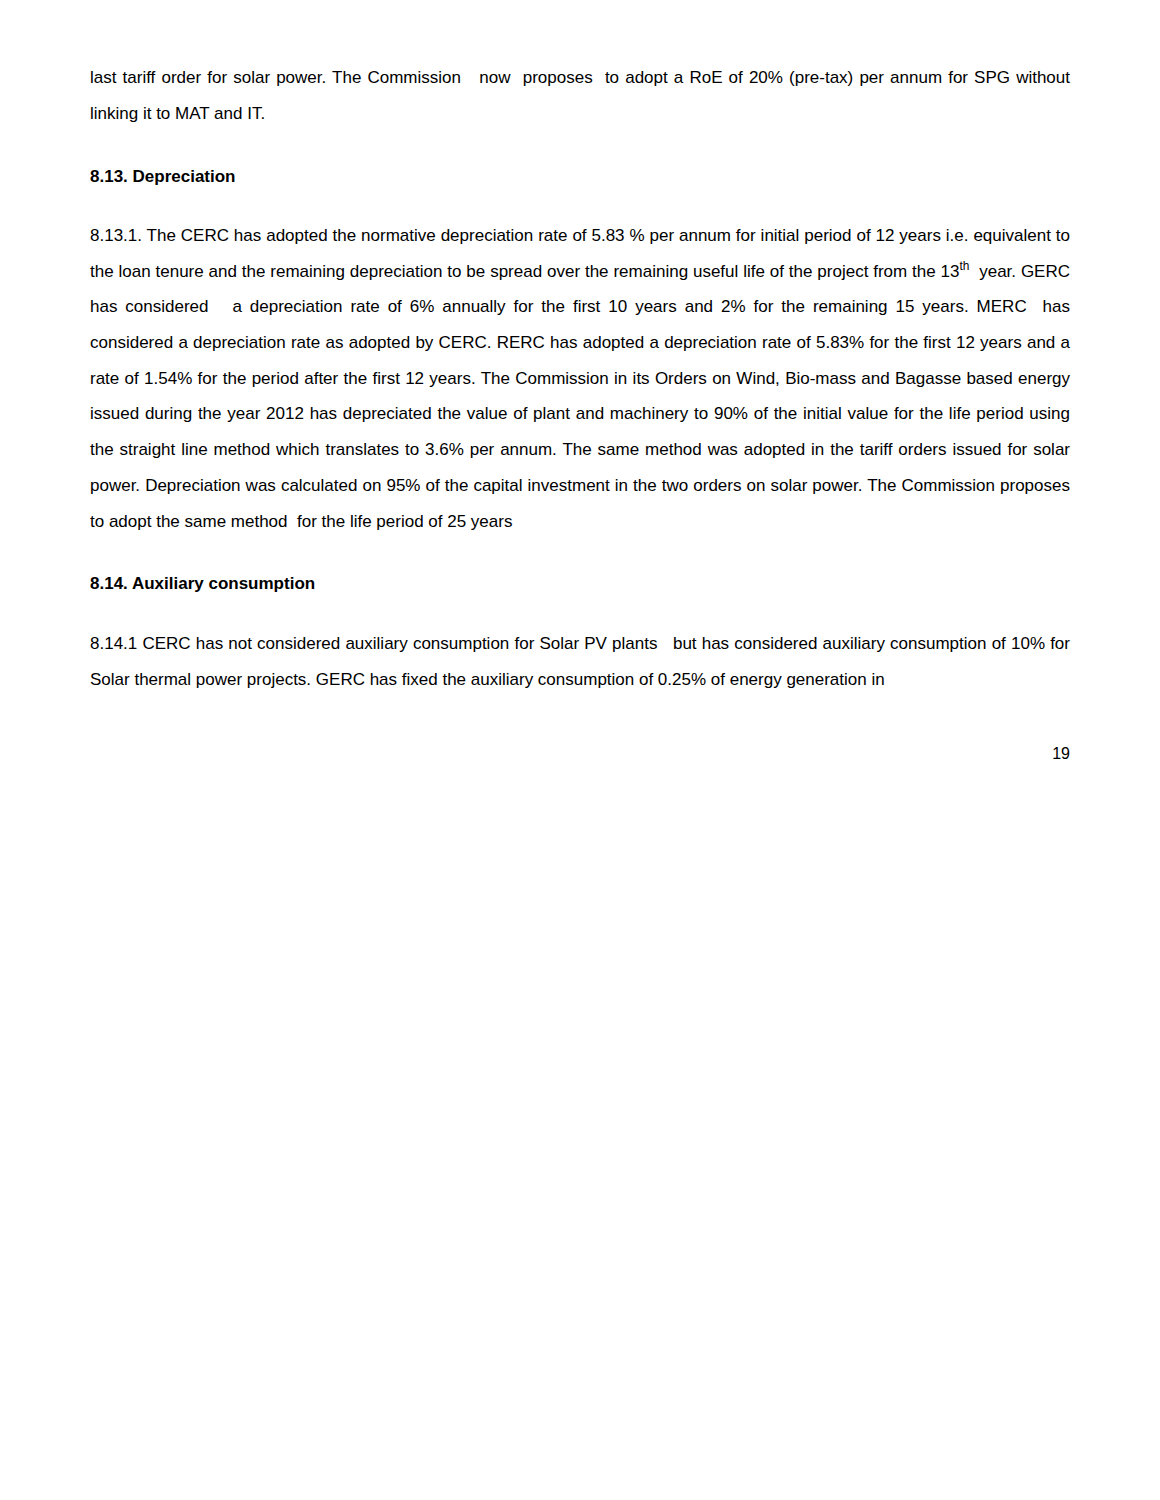last tariff order for solar power. The Commission now proposes to adopt a RoE of 20% (pre-tax) per annum for SPG without linking it to MAT and IT.
8.13. Depreciation
8.13.1. The CERC has adopted the normative depreciation rate of 5.83 % per annum for initial period of 12 years i.e. equivalent to the loan tenure and the remaining depreciation to be spread over the remaining useful life of the project from the 13th year. GERC has considered a depreciation rate of 6% annually for the first 10 years and 2% for the remaining 15 years. MERC has considered a depreciation rate as adopted by CERC. RERC has adopted a depreciation rate of 5.83% for the first 12 years and a rate of 1.54% for the period after the first 12 years. The Commission in its Orders on Wind, Bio-mass and Bagasse based energy issued during the year 2012 has depreciated the value of plant and machinery to 90% of the initial value for the life period using the straight line method which translates to 3.6% per annum. The same method was adopted in the tariff orders issued for solar power. Depreciation was calculated on 95% of the capital investment in the two orders on solar power. The Commission proposes to adopt the same method for the life period of 25 years
8.14. Auxiliary consumption
8.14.1 CERC has not considered auxiliary consumption for Solar PV plants but has considered auxiliary consumption of 10% for Solar thermal power projects. GERC has fixed the auxiliary consumption of 0.25% of energy generation in
19